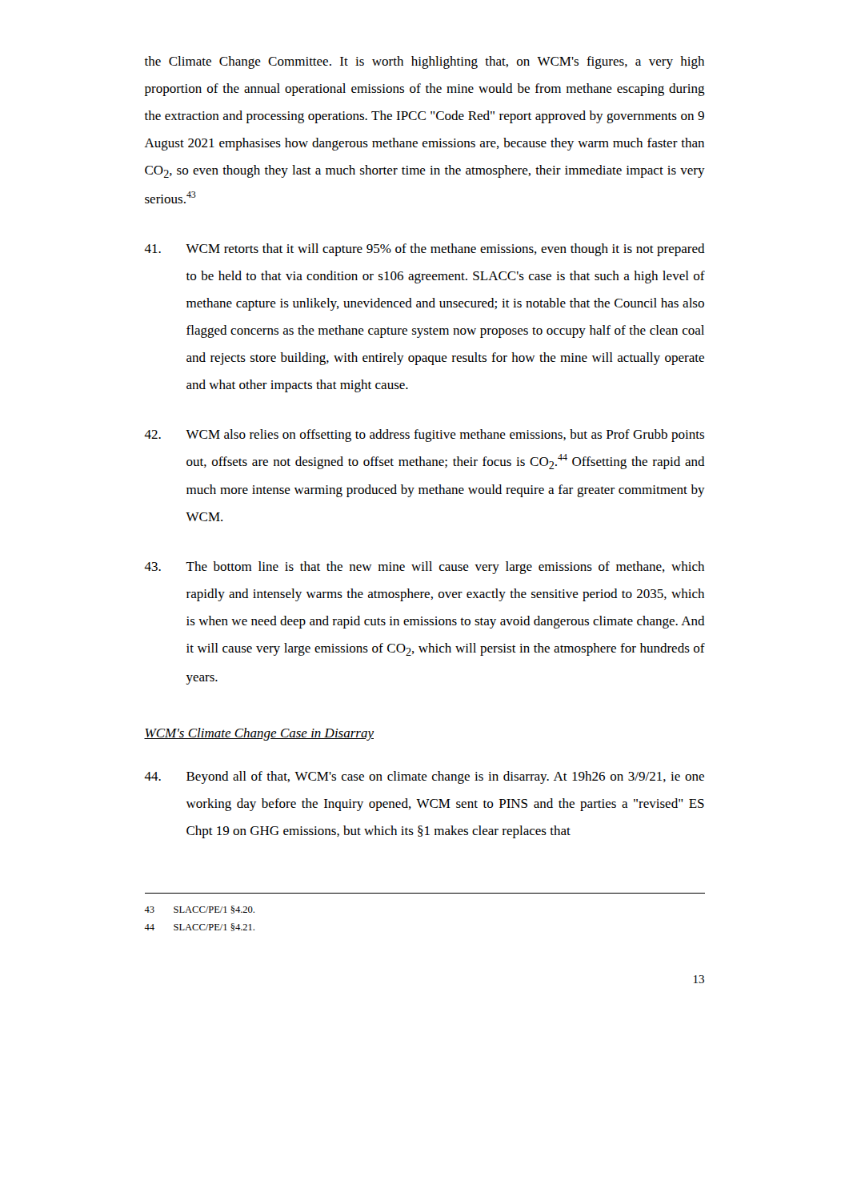the Climate Change Committee. It is worth highlighting that, on WCM's figures, a very high proportion of the annual operational emissions of the mine would be from methane escaping during the extraction and processing operations. The IPCC "Code Red" report approved by governments on 9 August 2021 emphasises how dangerous methane emissions are, because they warm much faster than CO2, so even though they last a much shorter time in the atmosphere, their immediate impact is very serious.43
41.
WCM retorts that it will capture 95% of the methane emissions, even though it is not prepared to be held to that via condition or s106 agreement. SLACC's case is that such a high level of methane capture is unlikely, unevidenced and unsecured; it is notable that the Council has also flagged concerns as the methane capture system now proposes to occupy half of the clean coal and rejects store building, with entirely opaque results for how the mine will actually operate and what other impacts that might cause.
42.
WCM also relies on offsetting to address fugitive methane emissions, but as Prof Grubb points out, offsets are not designed to offset methane; their focus is CO2.44 Offsetting the rapid and much more intense warming produced by methane would require a far greater commitment by WCM.
43.
The bottom line is that the new mine will cause very large emissions of methane, which rapidly and intensely warms the atmosphere, over exactly the sensitive period to 2035, which is when we need deep and rapid cuts in emissions to stay avoid dangerous climate change. And it will cause very large emissions of CO2, which will persist in the atmosphere for hundreds of years.
WCM's Climate Change Case in Disarray
44.
Beyond all of that, WCM's case on climate change is in disarray. At 19h26 on 3/9/21, ie one working day before the Inquiry opened, WCM sent to PINS and the parties a "revised" ES Chpt 19 on GHG emissions, but which its §1 makes clear replaces that
43
SLACC/PE/1 §4.20.
44
SLACC/PE/1 §4.21.
13